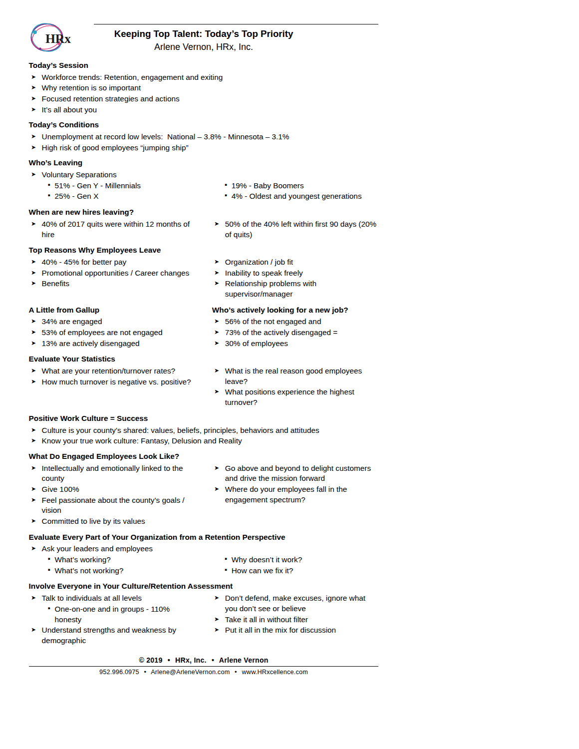HRx
Keeping Top Talent: Today’s Top Priority Arlene Vernon, HRx, Inc.
Today’s Session
Workforce trends: Retention, engagement and exiting
Why retention is so important
Focused retention strategies and actions
It’s all about you
Today’s Conditions
Unemployment at record low levels: National – 3.8% - Minnesota – 3.1%
High risk of good employees “jumping ship”
Who’s Leaving
Voluntary Separations
51% - Gen Y - Millennials
25% - Gen X
19% - Baby Boomers
4% - Oldest and youngest generations
When are new hires leaving?
40% of 2017 quits were within 12 months of hire
50% of the 40% left within first 90 days (20% of quits)
Top Reasons Why Employees Leave
40% - 45% for better pay
Promotional opportunities / Career changes
Benefits
Organization / job fit
Inability to speak freely
Relationship problems with supervisor/manager
A Little from Gallup
34% are engaged
53% of employees are not engaged
13% are actively disengaged
Who’s actively looking for a new job?
56% of the not engaged and
73% of the actively disengaged =
30% of employees
Evaluate Your Statistics
What are your retention/turnover rates?
How much turnover is negative vs. positive?
What is the real reason good employees leave?
What positions experience the highest turnover?
Positive Work Culture = Success
Culture is your county’s shared: values, beliefs, principles, behaviors and attitudes
Know your true work culture: Fantasy, Delusion and Reality
What Do Engaged Employees Look Like?
Intellectually and emotionally linked to the county
Give 100%
Feel passionate about the county’s goals / vision
Committed to live by its values
Go above and beyond to delight customers and drive the mission forward
Where do your employees fall in the engagement spectrum?
Evaluate Every Part of Your Organization from a Retention Perspective
Ask your leaders and employees
What’s working?
What’s not working?
Why doesn’t it work?
How can we fix it?
Involve Everyone in Your Culture/Retention Assessment
Talk to individuals at all levels
One-on-one and in groups - 110% honesty
Understand strengths and weakness by demographic
Don’t defend, make excuses, ignore what you don’t see or believe
Take it all in without filter
Put it all in the mix for discussion
© 2019 • HRx, Inc. • Arlene Vernon
952.996.0975 • Arlene@ArleneVernon.com • www.HRxcellence.com